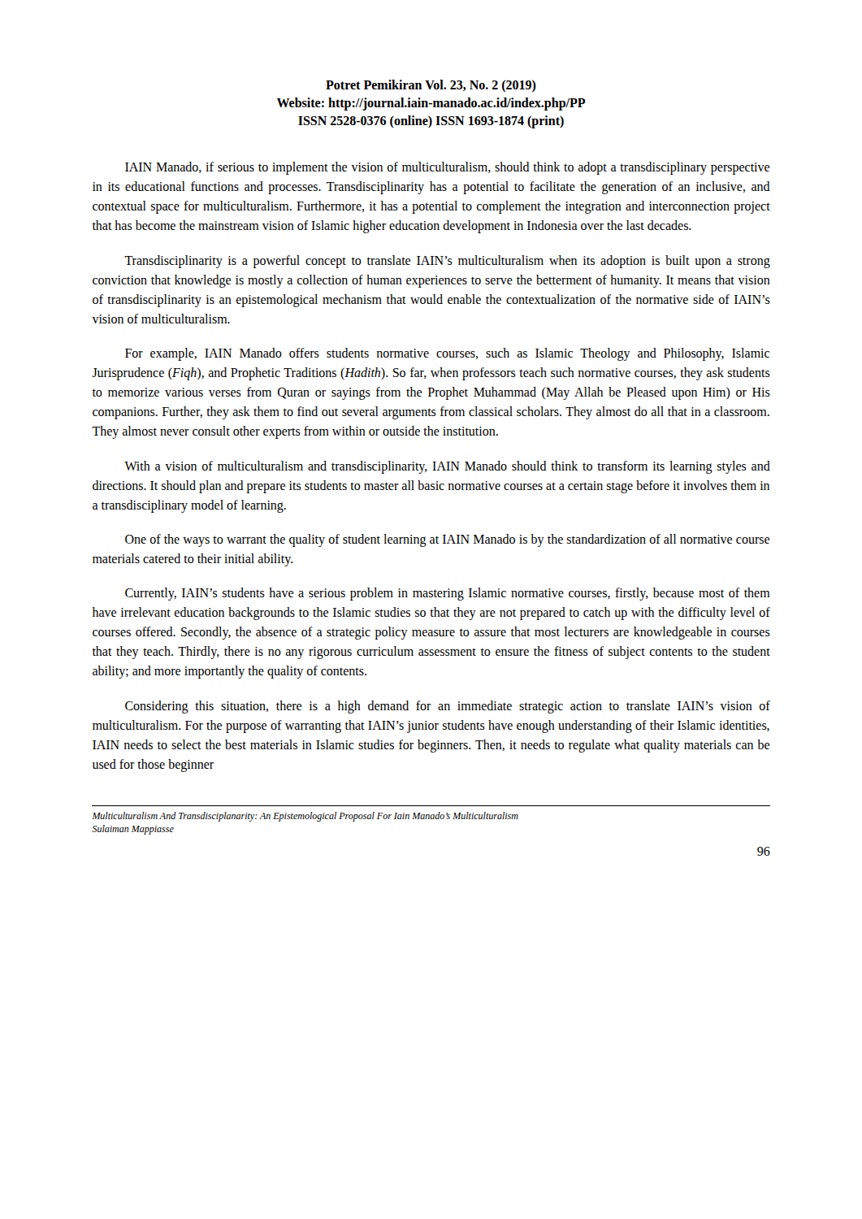Potret Pemikiran Vol. 23, No. 2 (2019) Website: http://journal.iain-manado.ac.id/index.php/PP ISSN 2528-0376 (online) ISSN 1693-1874 (print)
IAIN Manado, if serious to implement the vision of multiculturalism, should think to adopt a transdisciplinary perspective in its educational functions and processes. Transdisciplinarity has a potential to facilitate the generation of an inclusive, and contextual space for multiculturalism. Furthermore, it has a potential to complement the integration and interconnection project that has become the mainstream vision of Islamic higher education development in Indonesia over the last decades.
Transdisciplinarity is a powerful concept to translate IAIN’s multiculturalism when its adoption is built upon a strong conviction that knowledge is mostly a collection of human experiences to serve the betterment of humanity. It means that vision of transdisciplinarity is an epistemological mechanism that would enable the contextualization of the normative side of IAIN’s vision of multiculturalism.
For example, IAIN Manado offers students normative courses, such as Islamic Theology and Philosophy, Islamic Jurisprudence (Fiqh), and Prophetic Traditions (Hadith). So far, when professors teach such normative courses, they ask students to memorize various verses from Quran or sayings from the Prophet Muhammad (May Allah be Pleased upon Him) or His companions. Further, they ask them to find out several arguments from classical scholars. They almost do all that in a classroom. They almost never consult other experts from within or outside the institution.
With a vision of multiculturalism and transdisciplinarity, IAIN Manado should think to transform its learning styles and directions. It should plan and prepare its students to master all basic normative courses at a certain stage before it involves them in a transdisciplinary model of learning.
One of the ways to warrant the quality of student learning at IAIN Manado is by the standardization of all normative course materials catered to their initial ability.
Currently, IAIN’s students have a serious problem in mastering Islamic normative courses, firstly, because most of them have irrelevant education backgrounds to the Islamic studies so that they are not prepared to catch up with the difficulty level of courses offered. Secondly, the absence of a strategic policy measure to assure that most lecturers are knowledgeable in courses that they teach. Thirdly, there is no any rigorous curriculum assessment to ensure the fitness of subject contents to the student ability; and more importantly the quality of contents.
Considering this situation, there is a high demand for an immediate strategic action to translate IAIN’s vision of multiculturalism. For the purpose of warranting that IAIN’s junior students have enough understanding of their Islamic identities, IAIN needs to select the best materials in Islamic studies for beginners. Then, it needs to regulate what quality materials can be used for those beginner
Multiculturalism And Transdisciplanarity: An Epistemological Proposal For Iain Manado’s Multiculturalism
Sulaiman Mappiasse
96